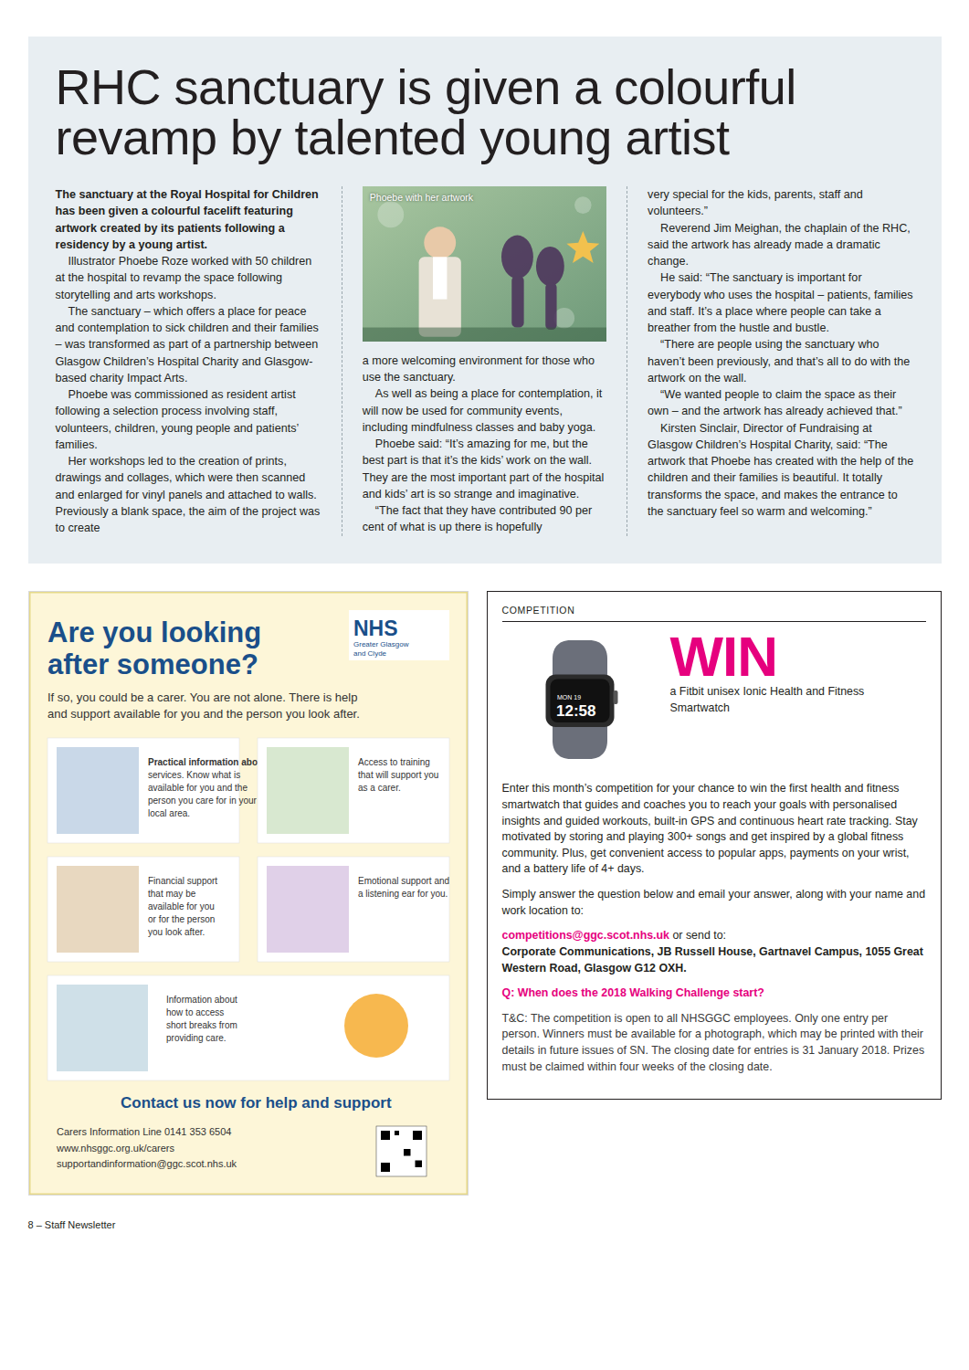RHC sanctuary is given a colourful revamp by talented young artist
The sanctuary at the Royal Hospital for Children has been given a colourful facelift featuring artwork created by its patients following a residency by a young artist.
Illustrator Phoebe Roze worked with 50 children at the hospital to revamp the space following storytelling and arts workshops.
The sanctuary – which offers a place for peace and contemplation to sick children and their families – was transformed as part of a partnership between Glasgow Children’s Hospital Charity and Glasgow-based charity Impact Arts.
Phoebe was commissioned as resident artist following a selection process involving staff, volunteers, children, young people and patients’ families.
Her workshops led to the creation of prints, drawings and collages, which were then scanned and enlarged for vinyl panels and attached to walls. Previously a blank space, the aim of the project was to create
Phoebe with her artwork
a more welcoming environment for those who use the sanctuary.
As well as being a place for contemplation, it will now be used for community events, including mindfulness classes and baby yoga.
Phoebe said: “It’s amazing for me, but the best part is that it’s the kids’ work on the wall. They are the most important part of the hospital and kids’ art is so strange and imaginative.
“The fact that they have contributed 90 per cent of what is up there is hopefully
very special for the kids, parents, staff and volunteers.”
Reverend Jim Meighan, the chaplain of the RHC, said the artwork has already made a dramatic change.
He said: “The sanctuary is important for everybody who uses the hospital – patients, families and staff. It’s a place where people can take a breather from the hustle and bustle.
“There are people using the sanctuary who haven’t been previously, and that’s all to do with the artwork on the wall.
“We wanted people to claim the space as their own – and the artwork has already achieved that.”
Kirsten Sinclair, Director of Fundraising at Glasgow Children’s Hospital Charity, said: “The artwork that Phoebe has created with the help of the children and their families is beautiful. It totally transforms the space, and makes the entrance to the sanctuary feel so warm and welcoming.”
Competition
WIN
a Fitbit unisex Ionic Health and Fitness Smartwatch
Enter this month’s competition for your chance to win the first health and fitness smartwatch that guides and coaches you to reach your goals with personalised insights and guided workouts, built-in GPS and continuous heart rate tracking. Stay motivated by storing and playing 300+ songs and get inspired by a global fitness community. Plus, get convenient access to popular apps, payments on your wrist, and a battery life of 4+ days.
Simply answer the question below and email your answer, along with your name and work location to:
competitions@ggc.scot.nhs.uk or send to:
Corporate Communications, JB Russell House, Gartnavel Campus, 1055 Great Western Road, Glasgow G12 OXH.
Q: When does the 2018 Walking Challenge start?
T&C: The competition is open to all NHSGGC employees. Only one entry per person. Winners must be available for a photograph, which may be printed with their details in future issues of SN. The closing date for entries is 31 January 2018. Prizes must be claimed within four weeks of the closing date.
8 – Staff Newsletter